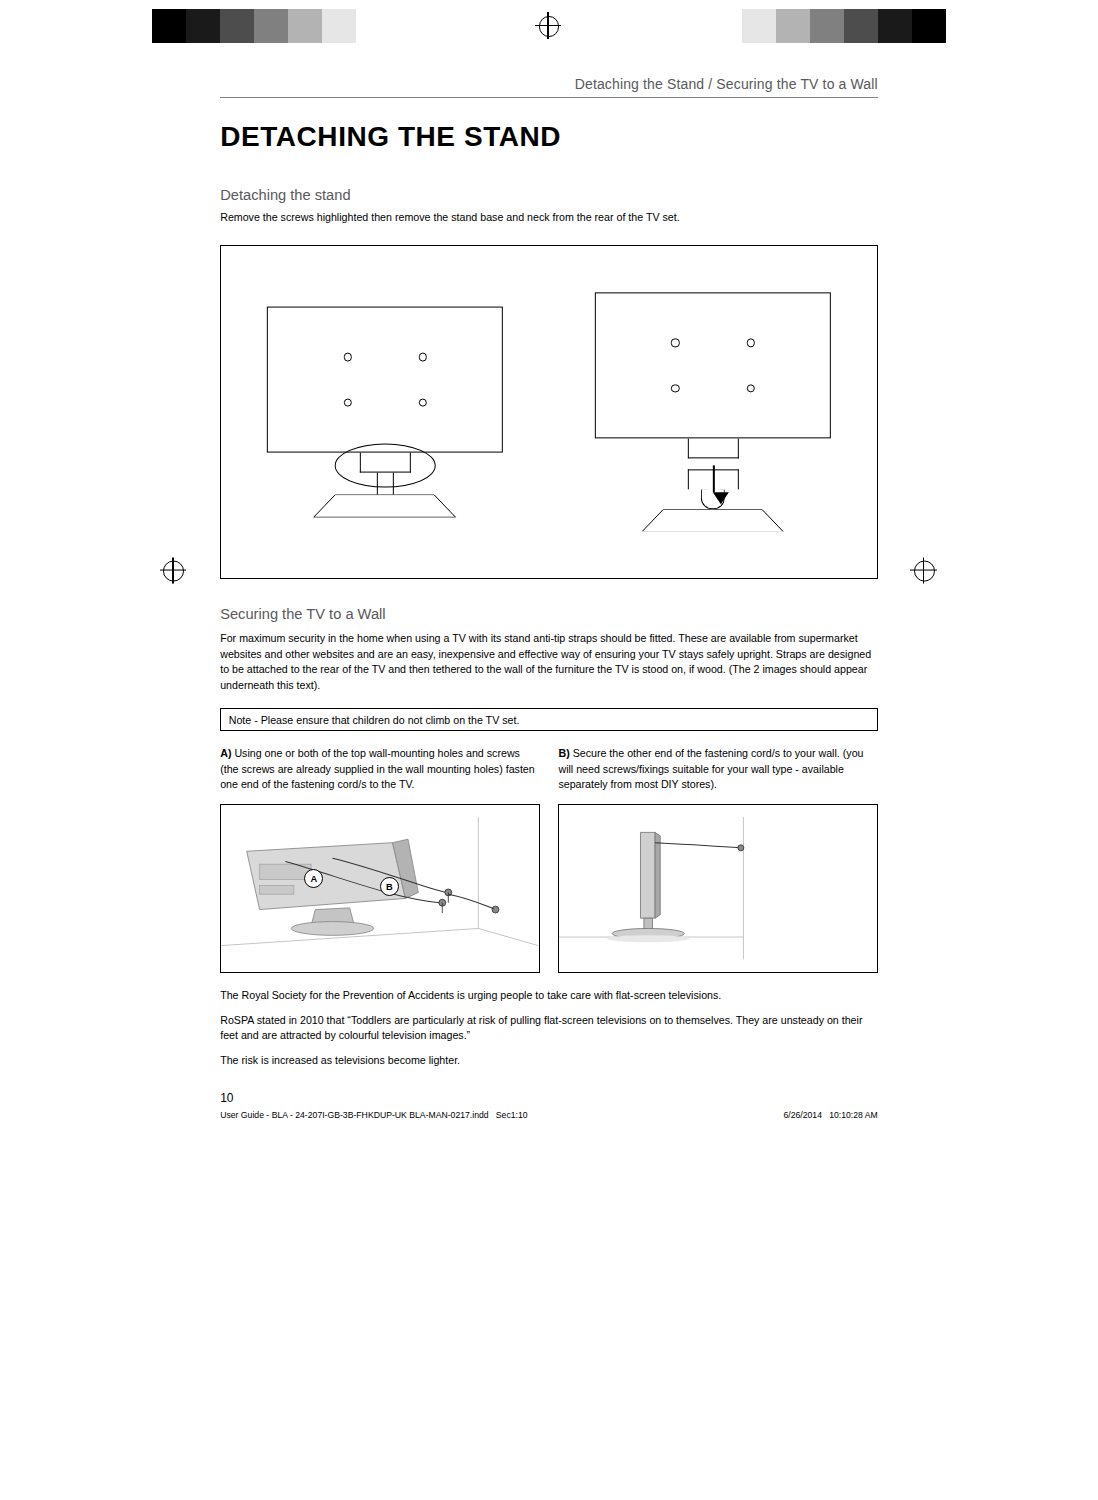Detaching the Stand / Securing the TV to a Wall
DETACHING THE STAND
Detaching the stand
Remove the screws highlighted then remove the stand base and neck from the rear of the TV set.
Securing the TV to a Wall
For maximum security in the home when using a TV with its stand anti-tip straps should be fitted. These are available from supermarket websites and other websites and are an easy, inexpensive and effective way of ensuring your TV stays safely upright. Straps are designed to be attached to the rear of the TV and then tethered to the wall of the furniture the TV is stood on, if wood. (The 2 images should appear underneath this text).
Note - Please ensure that children do not climb on the TV set.
A) Using one or both of the top wall-mounting holes and screws (the screws are already supplied in the wall mounting holes) fasten one end of the fastening cord/s to the TV.
B) Secure the other end of the fastening cord/s to your wall. (you will need screws/fixings suitable for your wall type - available separately from most DIY stores).
A
B
The Royal Society for the Prevention of Accidents is urging people to take care with flat-screen televisions.
RoSPA stated in 2010 that “Toddlers are particularly at risk of pulling flat-screen televisions on to themselves. They are unsteady on their feet and are attracted by colourful television images.”
The risk is increased as televisions become lighter.
10
User Guide - BLA - 24-207I-GB-3B-FHKDUP-UK BLA-MAN-0217.indd Sec1:10 6/26/2014 10:10:28 AM